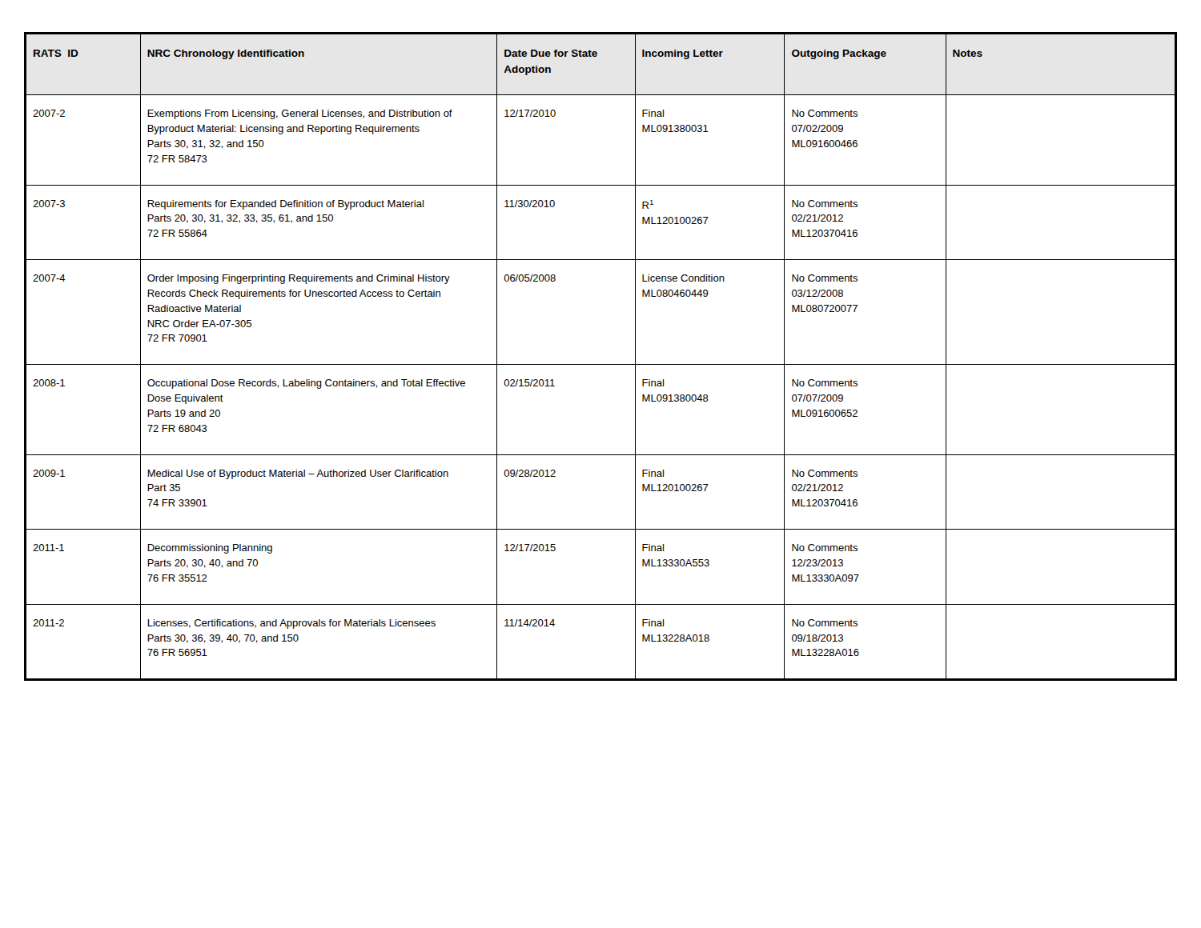| RATS ID | NRC Chronology Identification | Date Due for State Adoption | Incoming Letter | Outgoing Package | Notes |
| --- | --- | --- | --- | --- | --- |
| 2007-2 | Exemptions From Licensing, General Licenses, and Distribution of Byproduct Material: Licensing and Reporting Requirements Parts 30, 31, 32, and 150 72 FR 58473 | 12/17/2010 | Final ML091380031 | No Comments 07/02/2009 ML091600466 | |
| 2007-3 | Requirements for Expanded Definition of Byproduct Material Parts 20, 30, 31, 32, 33, 35, 61, and 150 72 FR 55864 | 11/30/2010 | R 1 ML120100267 | No Comments 02/21/2012 ML120370416 | |
| 2007-4 | Order Imposing Fingerprinting Requirements and Criminal History Records Check Requirements for Unescorted Access to Certain Radioactive Material NRC Order EA-07-305 72 FR 70901 | 06/05/2008 | License Condition ML080460449 | No Comments 03/12/2008 ML080720077 | |
| 2008-1 | Occupational Dose Records, Labeling Containers, and Total Effective Dose Equivalent Parts 19 and 20 72 FR 68043 | 02/15/2011 | Final ML091380048 | No Comments 07/07/2009 ML091600652 | |
| 2009-1 | Medical Use of Byproduct Material – Authorized User Clarification Part 35 74 FR 33901 | 09/28/2012 | Final ML120100267 | No Comments 02/21/2012 ML120370416 | |
| 2011-1 | Decommissioning Planning Parts 20, 30, 40, and 70 76 FR 35512 | 12/17/2015 | Final ML13330A553 | No Comments 12/23/2013 ML13330A097 | |
| 2011-2 | Licenses, Certifications, and Approvals for Materials Licensees Parts 30, 36, 39, 40, 70, and 150 76 FR 56951 | 11/14/2014 | Final ML13228A018 | No Comments 09/18/2013 ML13228A016 | |